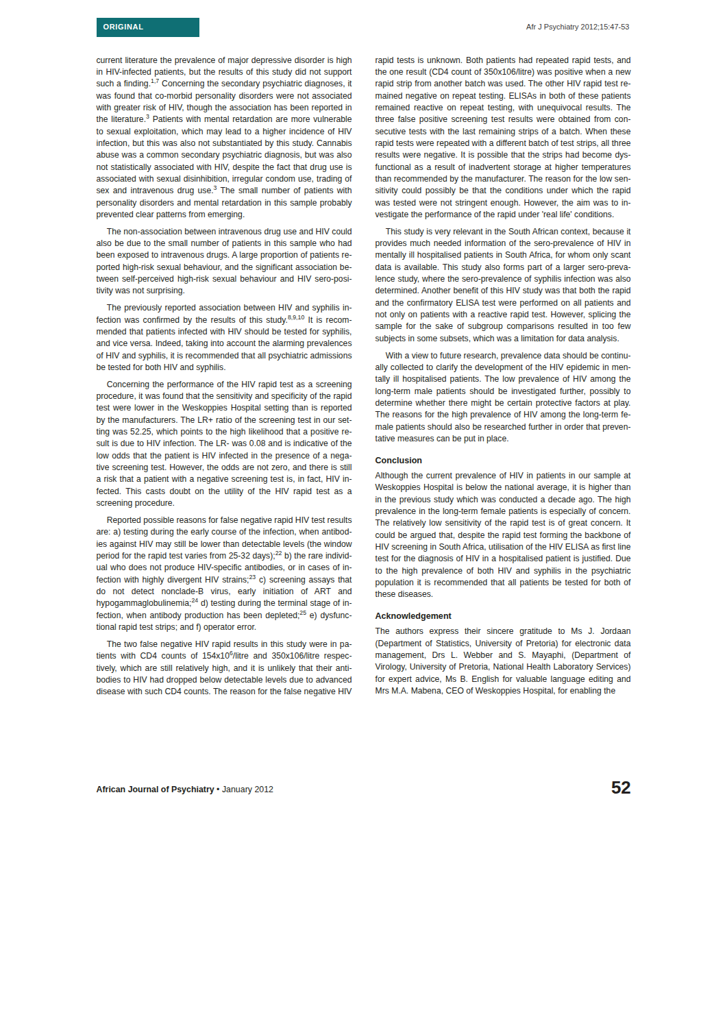ORIGINAL
Afr J Psychiatry 2012;15:47-53
current literature the prevalence of major depressive disorder is high in HIV-infected patients, but the results of this study did not support such a finding.1,7 Concerning the secondary psychiatric diagnoses, it was found that co-morbid personality disorders were not associated with greater risk of HIV, though the association has been reported in the literature.3 Patients with mental retardation are more vulnerable to sexual exploitation, which may lead to a higher incidence of HIV infection, but this was also not substantiated by this study. Cannabis abuse was a common secondary psychiatric diagnosis, but was also not statistically associated with HIV, despite the fact that drug use is associated with sexual disinhibition, irregular condom use, trading of sex and intravenous drug use.3 The small number of patients with personality disorders and mental retardation in this sample probably prevented clear patterns from emerging.
The non-association between intravenous drug use and HIV could also be due to the small number of patients in this sample who had been exposed to intravenous drugs. A large proportion of patients reported high-risk sexual behaviour, and the significant association between self-perceived high-risk sexual behaviour and HIV sero-positivity was not surprising.
The previously reported association between HIV and syphilis infection was confirmed by the results of this study.8,9,10 It is recommended that patients infected with HIV should be tested for syphilis, and vice versa. Indeed, taking into account the alarming prevalences of HIV and syphilis, it is recommended that all psychiatric admissions be tested for both HIV and syphilis.
Concerning the performance of the HIV rapid test as a screening procedure, it was found that the sensitivity and specificity of the rapid test were lower in the Weskoppies Hospital setting than is reported by the manufacturers. The LR+ ratio of the screening test in our setting was 52.25, which points to the high likelihood that a positive result is due to HIV infection. The LR- was 0.08 and is indicative of the low odds that the patient is HIV infected in the presence of a negative screening test. However, the odds are not zero, and there is still a risk that a patient with a negative screening test is, in fact, HIV infected. This casts doubt on the utility of the HIV rapid test as a screening procedure.
Reported possible reasons for false negative rapid HIV test results are: a) testing during the early course of the infection, when antibodies against HIV may still be lower than detectable levels (the window period for the rapid test varies from 25-32 days);22 b) the rare individual who does not produce HIV-specific antibodies, or in cases of infection with highly divergent HIV strains;23 c) screening assays that do not detect nonclade-B virus, early initiation of ART and hypogammaglobulinemia;24 d) testing during the terminal stage of infection, when antibody production has been depleted;25 e) dysfunctional rapid test strips; and f) operator error.
The two false negative HIV rapid results in this study were in patients with CD4 counts of 154x106/litre and 350x106/litre respectively, which are still relatively high, and it is unlikely that their antibodies to HIV had dropped below detectable levels due to advanced disease with such CD4 counts. The reason for the false negative HIV rapid tests is unknown. Both patients had repeated rapid tests, and the one result (CD4 count of 350x106/litre) was positive when a new rapid strip from another batch was used. The other HIV rapid test remained negative on repeat testing. ELISAs in both of these patients remained reactive on repeat testing, with unequivocal results. The three false positive screening test results were obtained from consecutive tests with the last remaining strips of a batch. When these rapid tests were repeated with a different batch of test strips, all three results were negative. It is possible that the strips had become dysfunctional as a result of inadvertent storage at higher temperatures than recommended by the manufacturer. The reason for the low sensitivity could possibly be that the conditions under which the rapid was tested were not stringent enough. However, the aim was to investigate the performance of the rapid under 'real life' conditions.
This study is very relevant in the South African context, because it provides much needed information of the sero-prevalence of HIV in mentally ill hospitalised patients in South Africa, for whom only scant data is available. This study also forms part of a larger sero-prevalence study, where the sero-prevalence of syphilis infection was also determined. Another benefit of this HIV study was that both the rapid and the confirmatory ELISA test were performed on all patients and not only on patients with a reactive rapid test. However, splicing the sample for the sake of subgroup comparisons resulted in too few subjects in some subsets, which was a limitation for data analysis.
With a view to future research, prevalence data should be continually collected to clarify the development of the HIV epidemic in mentally ill hospitalised patients. The low prevalence of HIV among the long-term male patients should be investigated further, possibly to determine whether there might be certain protective factors at play. The reasons for the high prevalence of HIV among the long-term female patients should also be researched further in order that preventative measures can be put in place.
Conclusion
Although the current prevalence of HIV in patients in our sample at Weskoppies Hospital is below the national average, it is higher than in the previous study which was conducted a decade ago. The high prevalence in the long-term female patients is especially of concern. The relatively low sensitivity of the rapid test is of great concern. It could be argued that, despite the rapid test forming the backbone of HIV screening in South Africa, utilisation of the HIV ELISA as first line test for the diagnosis of HIV in a hospitalised patient is justified. Due to the high prevalence of both HIV and syphilis in the psychiatric population it is recommended that all patients be tested for both of these diseases.
Acknowledgement
The authors express their sincere gratitude to Ms J. Jordaan (Department of Statistics, University of Pretoria) for electronic data management, Drs L. Webber and S. Mayaphi, (Department of Virology, University of Pretoria, National Health Laboratory Services) for expert advice, Ms B. English for valuable language editing and Mrs M.A. Mabena, CEO of Weskoppies Hospital, for enabling the
African Journal of Psychiatry • January 2012
52